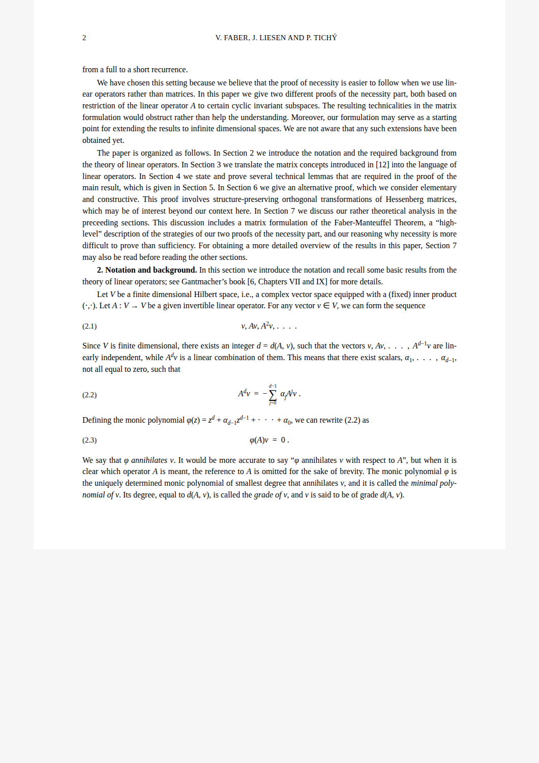2 V. FABER, J. LIESEN AND P. TICHÝ
from a full to a short recurrence.
We have chosen this setting because we believe that the proof of necessity is easier to follow when we use linear operators rather than matrices. In this paper we give two different proofs of the necessity part, both based on restriction of the linear operator A to certain cyclic invariant subspaces. The resulting technicalities in the matrix formulation would obstruct rather than help the understanding. Moreover, our formulation may serve as a starting point for extending the results to infinite dimensional spaces. We are not aware that any such extensions have been obtained yet.
The paper is organized as follows. In Section 2 we introduce the notation and the required background from the theory of linear operators. In Section 3 we translate the matrix concepts introduced in [12] into the language of linear operators. In Section 4 we state and prove several technical lemmas that are required in the proof of the main result, which is given in Section 5. In Section 6 we give an alternative proof, which we consider elementary and constructive. This proof involves structure-preserving orthogonal transformations of Hessenberg matrices, which may be of interest beyond our context here. In Section 7 we discuss our rather theoretical analysis in the preceeding sections. This discussion includes a matrix formulation of the Faber-Manteuffel Theorem, a “high-level” description of the strategies of our two proofs of the necessity part, and our reasoning why necessity is more difficult to prove than sufficiency. For obtaining a more detailed overview of the results in this paper, Section 7 may also be read before reading the other sections.
2. Notation and background. In this section we introduce the notation and recall some basic results from the theory of linear operators; see Gantmacher’s book [6, Chapters VII and IX] for more details.
Let V be a finite dimensional Hilbert space, i.e., a complex vector space equipped with a (fixed) inner product (·,·). Let A : V → V be a given invertible linear operator. For any vector v ∈ V, we can form the sequence
(2.1) v, Av, A2v, . . . .
Since V is finite dimensional, there exists an integer d = d(A, v), such that the vectors v, Av, . . . , Ad−1v are linearly independent, while Adv is a linear combination of them. This means that there exist scalars, α1, . . . , αd−1, not all equal to zero, such that
(2.2) Adv = −d−1∑j=0 αjAjv .
Defining the monic polynomial φ(z) = zd + αd−1zd−1 + · · · + α0, we can rewrite (2.2) as
(2.3) φ(A)v = 0 .
We say that φ annihilates v. It would be more accurate to say “φ annihilates v with respect to A”, but when it is clear which operator A is meant, the reference to A is omitted for the sake of brevity. The monic polynomial φ is the uniquely determined monic polynomial of smallest degree that annihilates v, and it is called the minimal polynomial of v. Its degree, equal to d(A, v), is called the grade of v, and v is said to be of grade d(A, v).